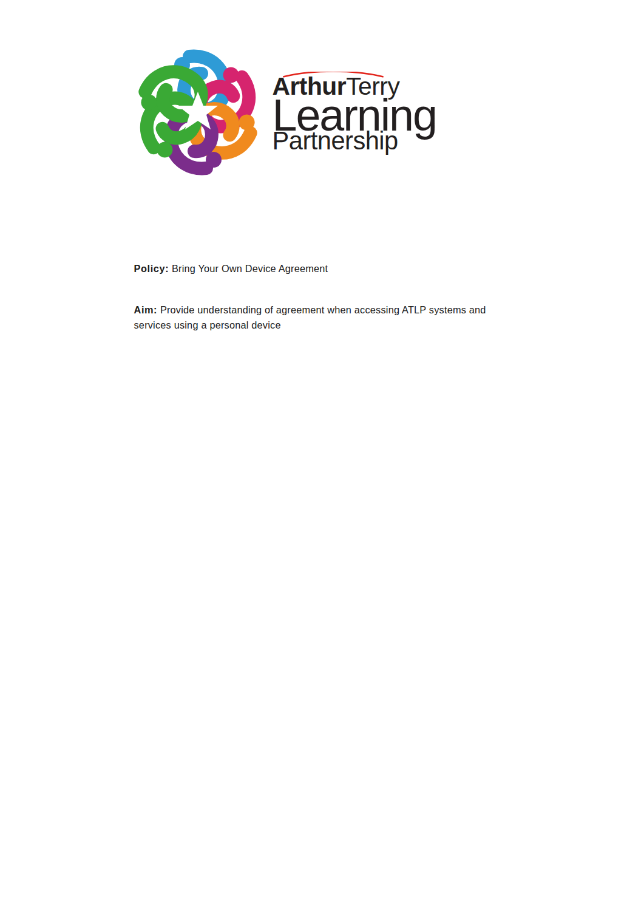Arthur Terry
Learning
Partnership
Policy: Bring Your Own Device Agreement
Aim: Provide understanding of agreement when accessing ATLP systems and services using a personal device